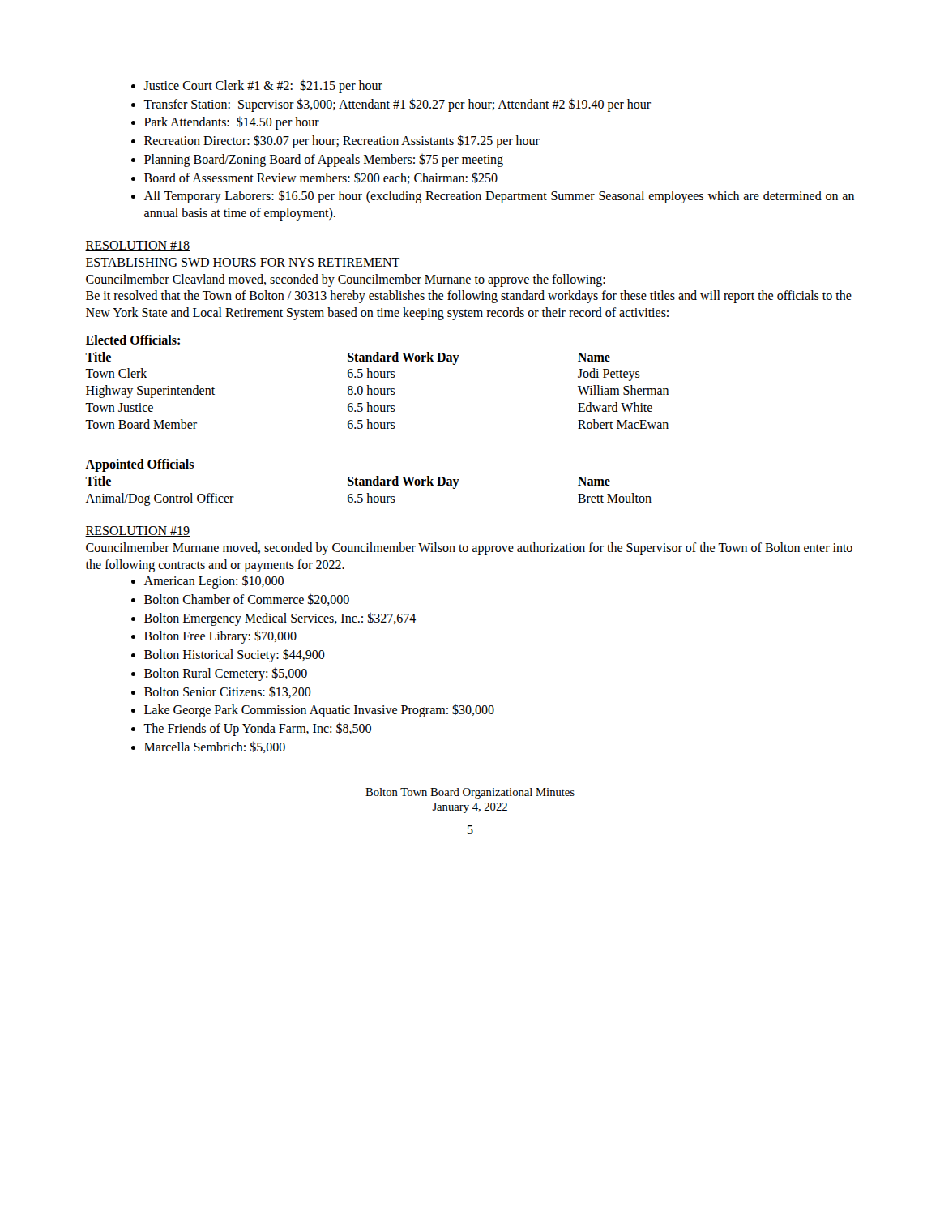Justice Court Clerk #1 & #2: $21.15 per hour
Transfer Station: Supervisor $3,000; Attendant #1 $20.27 per hour; Attendant #2 $19.40 per hour
Park Attendants: $14.50 per hour
Recreation Director: $30.07 per hour; Recreation Assistants $17.25 per hour
Planning Board/Zoning Board of Appeals Members: $75 per meeting
Board of Assessment Review members: $200 each; Chairman: $250
All Temporary Laborers: $16.50 per hour (excluding Recreation Department Summer Seasonal employees which are determined on an annual basis at time of employment).
RESOLUTION #18
ESTABLISHING SWD HOURS FOR NYS RETIREMENT
Councilmember Cleavland moved, seconded by Councilmember Murnane to approve the following:
Be it resolved that the Town of Bolton / 30313 hereby establishes the following standard workdays for these titles and will report the officials to the New York State and Local Retirement System based on time keeping system records or their record of activities:
Elected Officials:
| Title | Standard Work Day | Name |
| --- | --- | --- |
| Town Clerk | 6.5 hours | Jodi Petteys |
| Highway Superintendent | 8.0 hours | William Sherman |
| Town Justice | 6.5 hours | Edward White |
| Town Board Member | 6.5 hours | Robert MacEwan |
Appointed Officials
| Title | Standard Work Day | Name |
| --- | --- | --- |
| Animal/Dog Control Officer | 6.5 hours | Brett Moulton |
RESOLUTION #19
Councilmember Murnane moved, seconded by Councilmember Wilson to approve authorization for the Supervisor of the Town of Bolton enter into the following contracts and or payments for 2022.
American Legion: $10,000
Bolton Chamber of Commerce $20,000
Bolton Emergency Medical Services, Inc.: $327,674
Bolton Free Library: $70,000
Bolton Historical Society: $44,900
Bolton Rural Cemetery: $5,000
Bolton Senior Citizens: $13,200
Lake George Park Commission Aquatic Invasive Program: $30,000
The Friends of Up Yonda Farm, Inc: $8,500
Marcella Sembrich: $5,000
Bolton Town Board Organizational Minutes
January 4, 2022
5